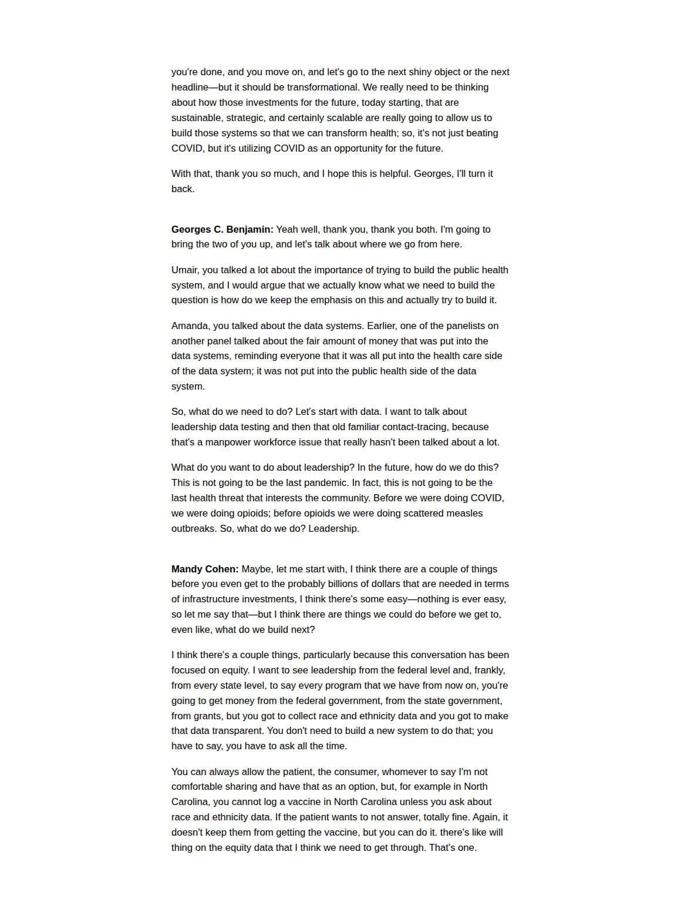you're done, and you move on, and let's go to the next shiny object or the next headline—but it should be transformational. We really need to be thinking about how those investments for the future, today starting, that are sustainable, strategic, and certainly scalable are really going to allow us to build those systems so that we can transform health; so, it's not just beating COVID, but it's utilizing COVID as an opportunity for the future.
With that, thank you so much, and I hope this is helpful. Georges, I'll turn it back.
Georges C. Benjamin: Yeah well, thank you, thank you both. I'm going to bring the two of you up, and let's talk about where we go from here.
Umair, you talked a lot about the importance of trying to build the public health system, and I would argue that we actually know what we need to build the question is how do we keep the emphasis on this and actually try to build it.
Amanda, you talked about the data systems. Earlier, one of the panelists on another panel talked about the fair amount of money that was put into the data systems, reminding everyone that it was all put into the health care side of the data system; it was not put into the public health side of the data system.
So, what do we need to do? Let's start with data. I want to talk about leadership data testing and then that old familiar contact-tracing, because that's a manpower workforce issue that really hasn't been talked about a lot.
What do you want to do about leadership? In the future, how do we do this? This is not going to be the last pandemic. In fact, this is not going to be the last health threat that interests the community. Before we were doing COVID, we were doing opioids; before opioids we were doing scattered measles outbreaks. So, what do we do? Leadership.
Mandy Cohen: Maybe, let me start with, I think there are a couple of things before you even get to the probably billions of dollars that are needed in terms of infrastructure investments, I think there's some easy—nothing is ever easy, so let me say that—but I think there are things we could do before we get to, even like, what do we build next?
I think there's a couple things, particularly because this conversation has been focused on equity. I want to see leadership from the federal level and, frankly, from every state level, to say every program that we have from now on, you're going to get money from the federal government, from the state government, from grants, but you got to collect race and ethnicity data and you got to make that data transparent. You don't need to build a new system to do that; you have to say, you have to ask all the time.
You can always allow the patient, the consumer, whomever to say I'm not comfortable sharing and have that as an option, but, for example in North Carolina, you cannot log a vaccine in North Carolina unless you ask about race and ethnicity data. If the patient wants to not answer, totally fine. Again, it doesn't keep them from getting the vaccine, but you can do it. there's like will thing on the equity data that I think we need to get through. That's one.